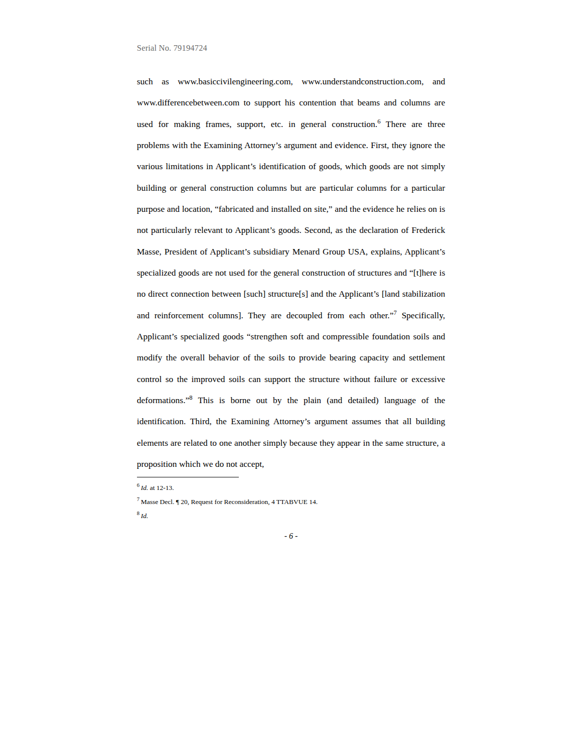Serial No. 79194724
such as www.basiccivilengineering.com, www.understandconstruction.com, and www.differencebetween.com to support his contention that beams and columns are used for making frames, support, etc. in general construction.6 There are three problems with the Examining Attorney’s argument and evidence. First, they ignore the various limitations in Applicant’s identification of goods, which goods are not simply building or general construction columns but are particular columns for a particular purpose and location, “fabricated and installed on site,” and the evidence he relies on is not particularly relevant to Applicant’s goods. Second, as the declaration of Frederick Masse, President of Applicant’s subsidiary Menard Group USA, explains, Applicant’s specialized goods are not used for the general construction of structures and “[t]here is no direct connection between [such] structure[s] and the Applicant’s [land stabilization and reinforcement columns]. They are decoupled from each other.”7 Specifically, Applicant’s specialized goods “strengthen soft and compressible foundation soils and modify the overall behavior of the soils to provide bearing capacity and settlement control so the improved soils can support the structure without failure or excessive deformations.”8 This is borne out by the plain (and detailed) language of the identification. Third, the Examining Attorney’s argument assumes that all building elements are related to one another simply because they appear in the same structure, a proposition which we do not accept,
6 Id. at 12-13.
7 Masse Decl. ¶ 20, Request for Reconsideration, 4 TTABVUE 14.
8 Id.
- 6 -